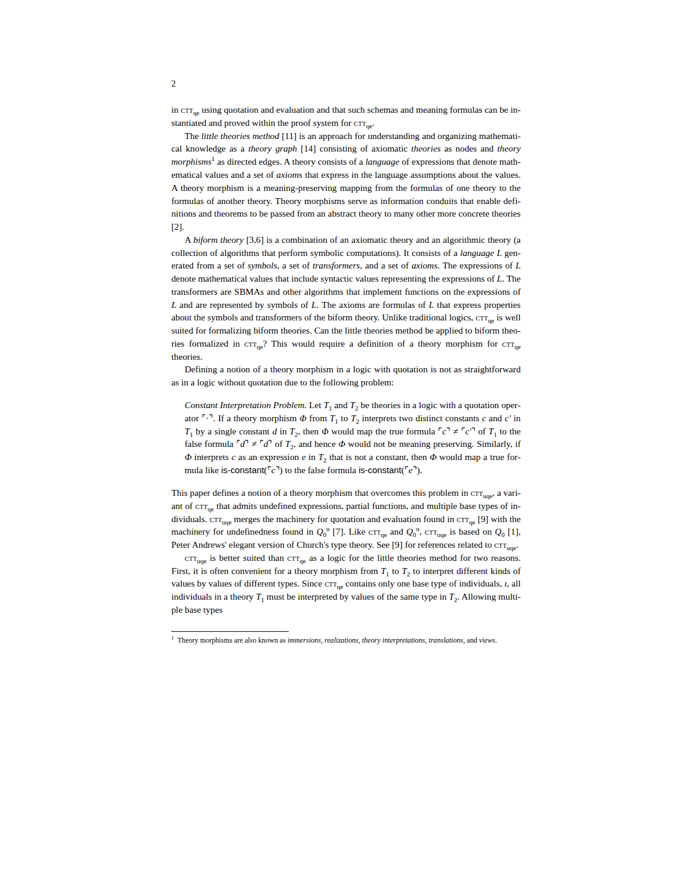2
in cttqe using quotation and evaluation and that such schemas and meaning formulas can be instantiated and proved within the proof system for cttqe.
The little theories method [11] is an approach for understanding and organizing mathematical knowledge as a theory graph [14] consisting of axiomatic theories as nodes and theory morphisms1 as directed edges. A theory consists of a language of expressions that denote mathematical values and a set of axioms that express in the language assumptions about the values. A theory morphism is a meaning-preserving mapping from the formulas of one theory to the formulas of another theory. Theory morphisms serve as information conduits that enable definitions and theorems to be passed from an abstract theory to many other more concrete theories [2].
A biform theory [3,6] is a combination of an axiomatic theory and an algorithmic theory (a collection of algorithms that perform symbolic computations). It consists of a language L generated from a set of symbols, a set of transformers, and a set of axioms. The expressions of L denote mathematical values that include syntactic values representing the expressions of L. The transformers are SBMAs and other algorithms that implement functions on the expressions of L and are represented by symbols of L. The axioms are formulas of L that express properties about the symbols and transformers of the biform theory. Unlike traditional logics, cttqe is well suited for formalizing biform theories. Can the little theories method be applied to biform theories formalized in cttqe? This would require a definition of a theory morphism for cttqe theories.
Defining a notion of a theory morphism in a logic with quotation is not as straightforward as in a logic without quotation due to the following problem:
Constant Interpretation Problem. Let T1 and T2 be theories in a logic with a quotation operator ⌜·⌝. If a theory morphism Φ from T1 to T2 interprets two distinct constants c and c′ in T1 by a single constant d in T2, then Φ would map the true formula ⌜c⌝ ≠ ⌜c′⌝ of T1 to the false formula ⌜d⌝ ≠ ⌜d⌝ of T2, and hence Φ would not be meaning preserving. Similarly, if Φ interprets c as an expression e in T2 that is not a constant, then Φ would map a true formula like is-constant(⌜c⌝) to the false formula is-constant(⌜e⌝).
This paper defines a notion of a theory morphism that overcomes this problem in cttuqe, a variant of cttqe that admits undefined expressions, partial functions, and multiple base types of individuals. cttuqe merges the machinery for quotation and evaluation found in cttqe [9] with the machinery for undefinedness found in Q0u [7]. Like cttqe and Q0u, cttuqe is based on Q0 [1], Peter Andrews' elegant version of Church's type theory. See [9] for references related to cttuqe.
cttuqe is better suited than cttqe as a logic for the little theories method for two reasons. First, it is often convenient for a theory morphism from T1 to T2 to interpret different kinds of values by values of different types. Since cttqe contains only one base type of individuals, ι, all individuals in a theory T1 must be interpreted by values of the same type in T2. Allowing multiple base types
1 Theory morphisms are also known as immersions, realizations, theory interpretations, translations, and views.